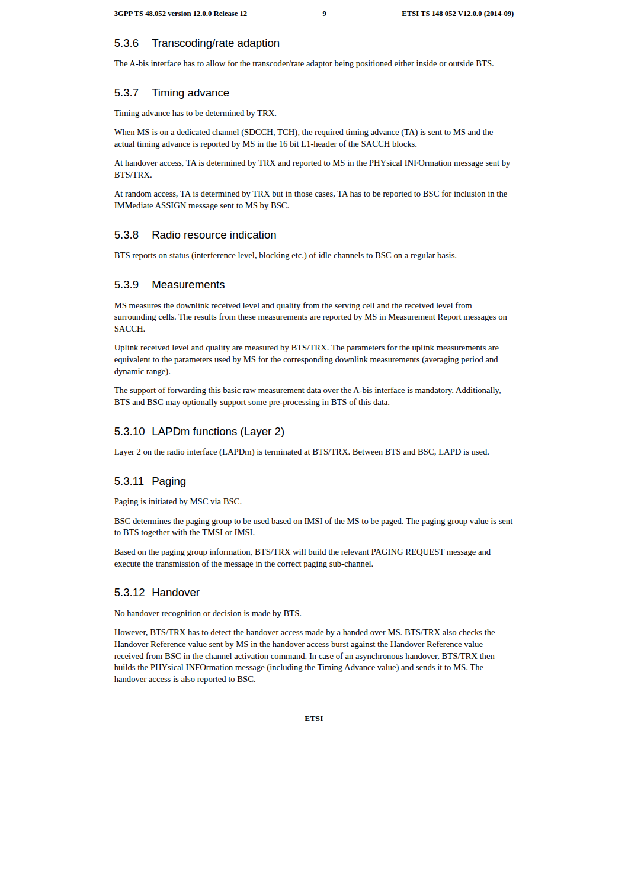3GPP TS 48.052 version 12.0.0 Release 12 9 ETSI TS 148 052 V12.0.0 (2014-09)
5.3.6 Transcoding/rate adaption
The A-bis interface has to allow for the transcoder/rate adaptor being positioned either inside or outside BTS.
5.3.7 Timing advance
Timing advance has to be determined by TRX.
When MS is on a dedicated channel (SDCCH, TCH), the required timing advance (TA) is sent to MS and the actual timing advance is reported by MS in the 16 bit L1-header of the SACCH blocks.
At handover access, TA is determined by TRX and reported to MS in the PHYsical INFOrmation message sent by BTS/TRX.
At random access, TA is determined by TRX but in those cases, TA has to be reported to BSC for inclusion in the IMMediate ASSIGN message sent to MS by BSC.
5.3.8 Radio resource indication
BTS reports on status (interference level, blocking etc.) of idle channels to BSC on a regular basis.
5.3.9 Measurements
MS measures the downlink received level and quality from the serving cell and the received level from surrounding cells. The results from these measurements are reported by MS in Measurement Report messages on SACCH.
Uplink received level and quality are measured by BTS/TRX. The parameters for the uplink measurements are equivalent to the parameters used by MS for the corresponding downlink measurements (averaging period and dynamic range).
The support of forwarding this basic raw measurement data over the A-bis interface is mandatory. Additionally, BTS and BSC may optionally support some pre-processing in BTS of this data.
5.3.10 LAPDm functions (Layer 2)
Layer 2 on the radio interface (LAPDm) is terminated at BTS/TRX. Between BTS and BSC, LAPD is used.
5.3.11 Paging
Paging is initiated by MSC via BSC.
BSC determines the paging group to be used based on IMSI of the MS to be paged. The paging group value is sent to BTS together with the TMSI or IMSI.
Based on the paging group information, BTS/TRX will build the relevant PAGING REQUEST message and execute the transmission of the message in the correct paging sub-channel.
5.3.12 Handover
No handover recognition or decision is made by BTS.
However, BTS/TRX has to detect the handover access made by a handed over MS. BTS/TRX also checks the Handover Reference value sent by MS in the handover access burst against the Handover Reference value received from BSC in the channel activation command. In case of an asynchronous handover, BTS/TRX then builds the PHYsical INFOrmation message (including the Timing Advance value) and sends it to MS. The handover access is also reported to BSC.
ETSI